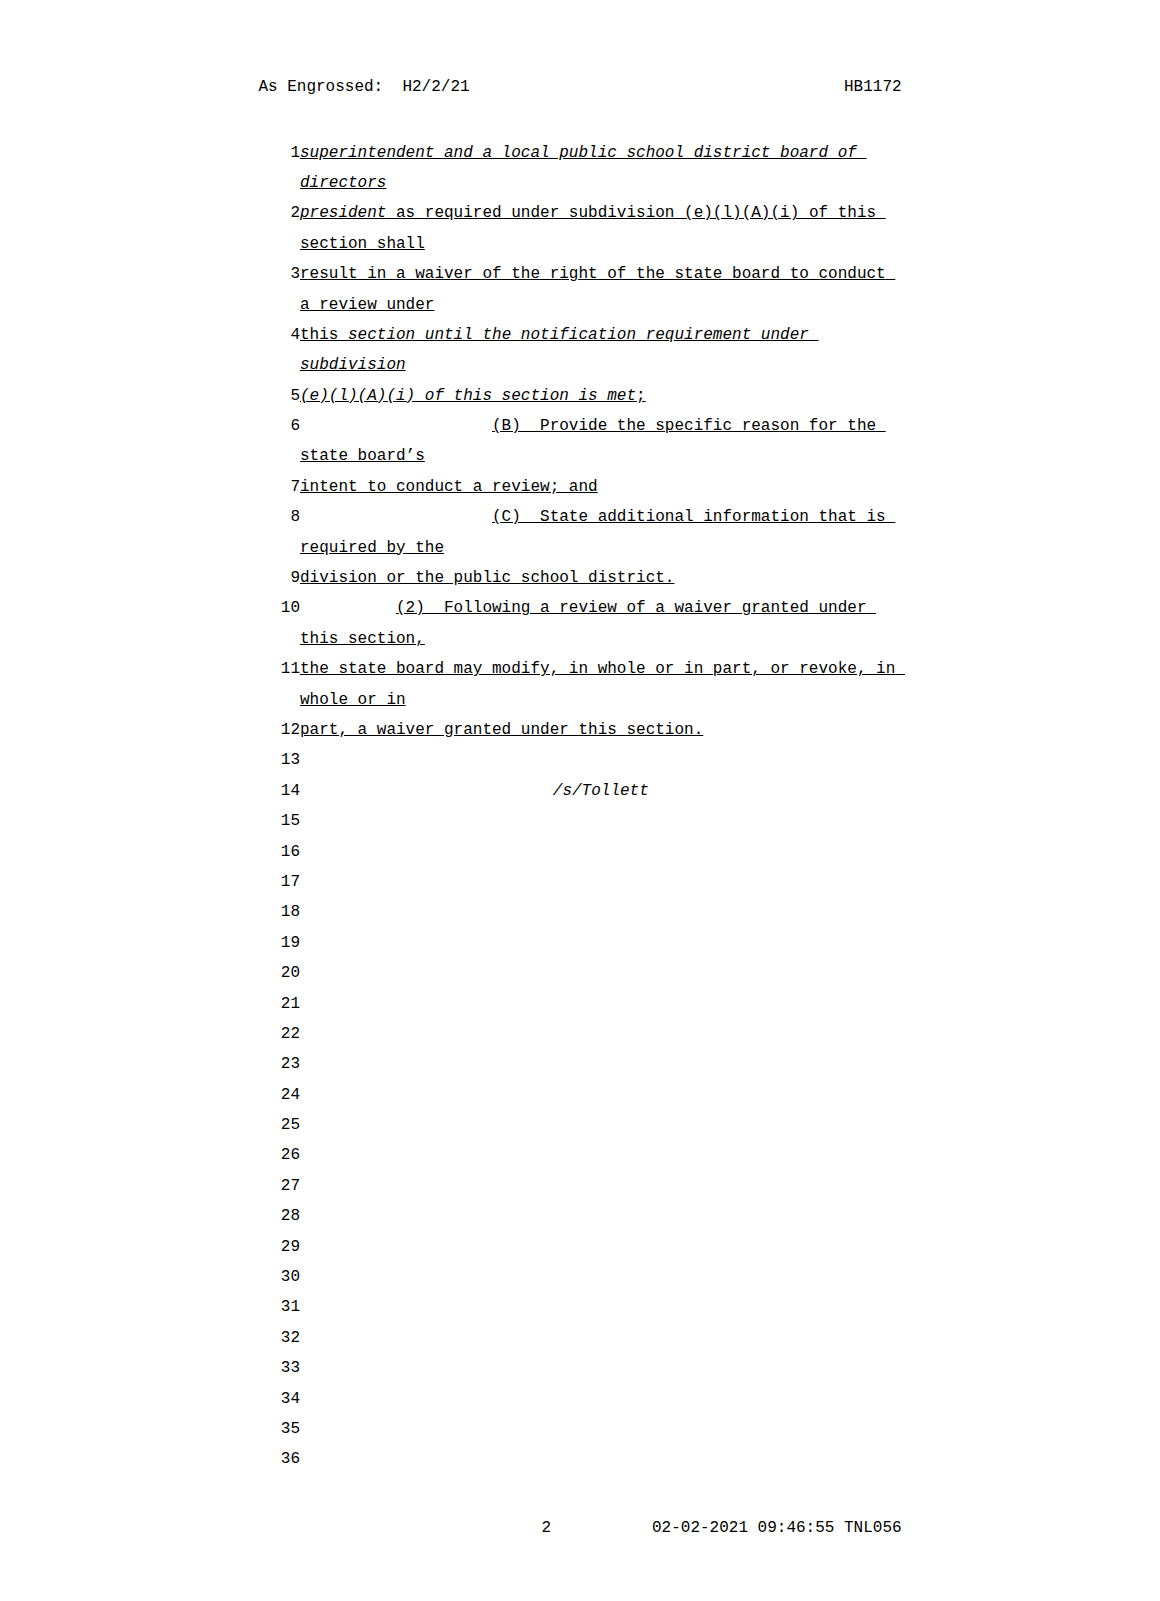As Engrossed: H2/2/21 HB1172
| 1 | superintendent and a local public school district board of directors |
| 2 | president as required under subdivision (e)(l)(A)(i) of this section shall |
| 3 | result in a waiver of the right of the state board to conduct a review under |
| 4 | this section until the notification requirement under subdivision |
| 5 | (e)(l)(A)(i) of this section is met ; |
| 6 | (B) Provide the specific reason for the state board’s |
| 7 | intent to conduct a review; and |
| 8 | (C) State additional information that is required by the |
| 9 | division or the public school district. |
| 10 | (2) Following a review of a waiver granted under this section, |
| 11 | the state board may modify, in whole or in part, or revoke, in whole or in |
| 12 | part, a waiver granted under this section. |
| 13 | |
| 14 | /s/Tollett |
| 15 | |
| 16 | |
| 17 | |
| 18 | |
| 19 | |
| 20 | |
| 21 | |
| 22 | |
| 23 | |
| 24 | |
| 25 | |
| 26 | |
| 27 | |
| 28 | |
| 29 | |
| 30 | |
| 31 | |
| 32 | |
| 33 | |
| 34 | |
| 35 | |
| 36 | |
2 02-02-2021 09:46:55 TNL056